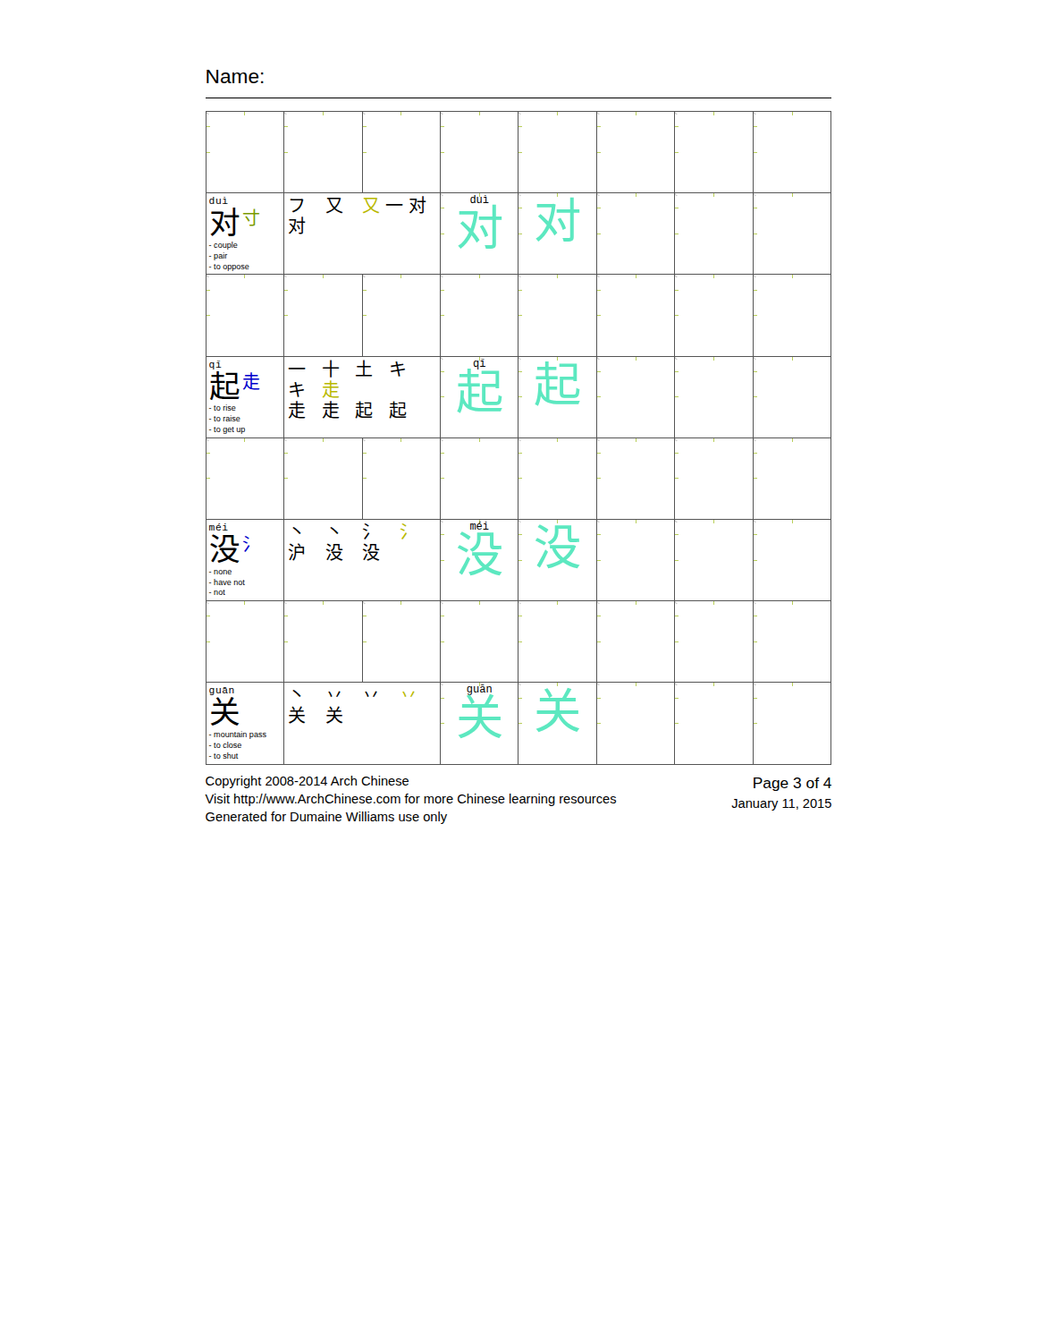Name:
| duì 对 寸 - couple - pair - to oppose | フ 又 又 一对 对 | duì 对 | 对 | | | |
| qǐ 起 走 - to rise - to raise - to get up | 一 十 土 キ キ 走 走 走 起 起 | qǐ 起 | 起 | | | |
| méi 没 氵 - none - have not - not | 丶 丶 氵 氵 沪 没 没 | méi 没 | 没 | | | |
| guān 关 - mountain pass - to close - to shut | 丶 丷 丷 丷 关 关 | guān 关 | 关 | | | |
Copyright 2008-2014 Arch Chinese
Visit http://www.ArchChinese.com for more Chinese learning resources
Generated for Dumaine Williams use only
Page 3 of 4
January 11, 2015